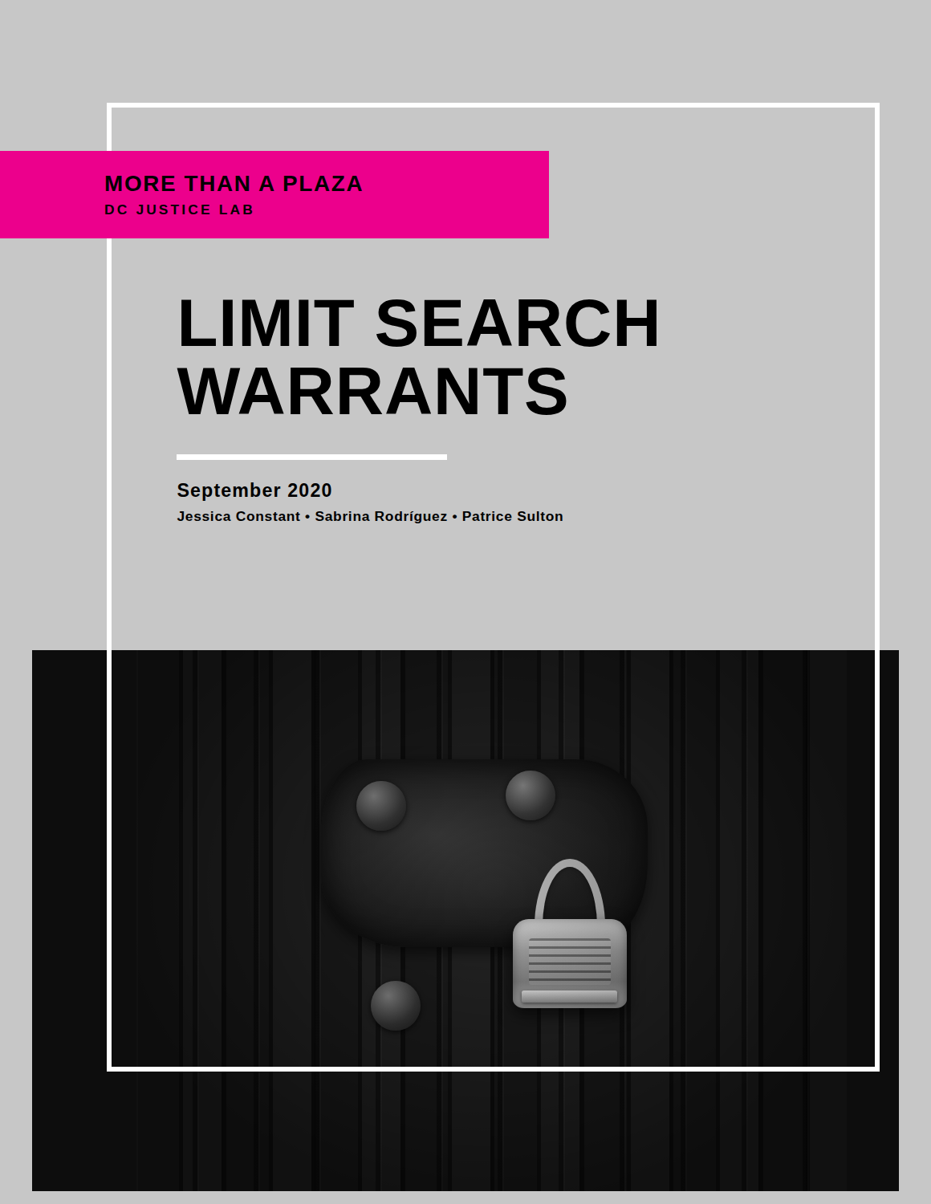More Than a Plaza
DC Justice Lab
Limit Search
Warrants
September 2020
Jessica Constant • Sabrina Rodríguez • Patrice Sulton